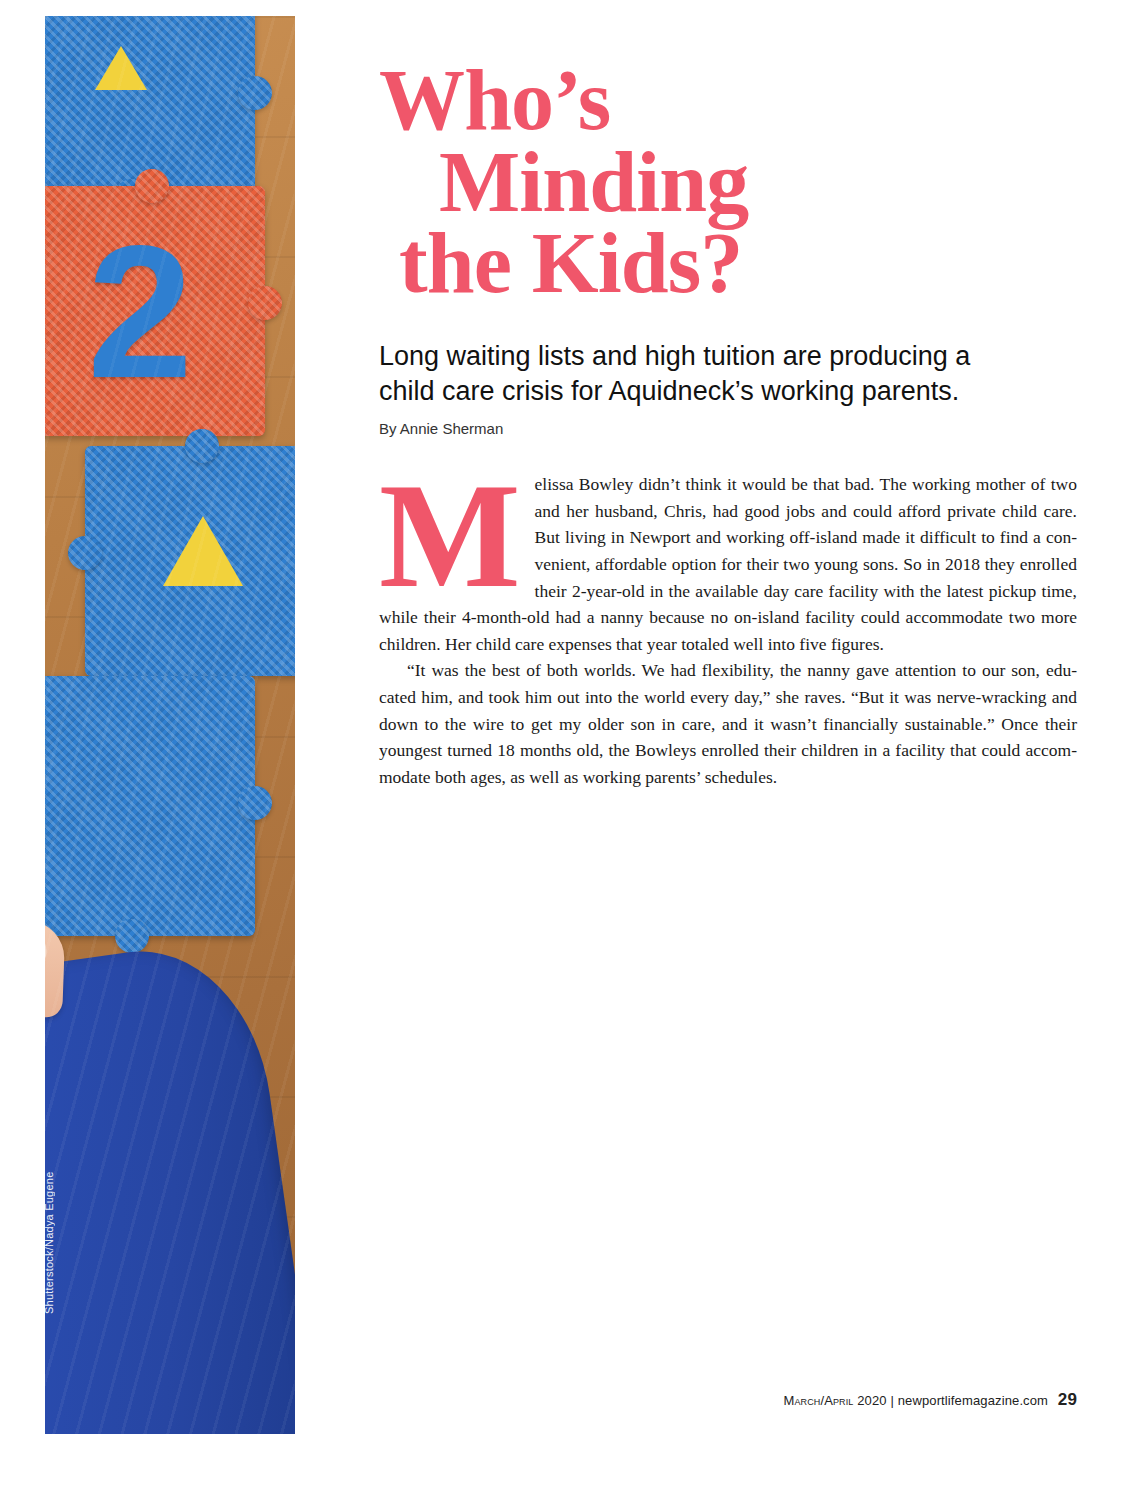2
Shutterstock/Nadya Eugene
Who’s Minding the Kids?
Long waiting lists and high tuition are producing a child care crisis for Aquidneck’s working parents.
By Annie Sherman
Melissa Bowley didn’t think it would be that bad. The working mother of two and her husband, Chris, had good jobs and could afford private child care. But living in Newport and working off-island made it difficult to find a convenient, affordable option for their two young sons. So in 2018 they enrolled their 2-year-old in the available day care facility with the latest pickup time, while their 4-month-old had a nanny because no on-island facility could accommodate two more children. Her child care expenses that year totaled well into five figures.
“It was the best of both worlds. We had flexibility, the nanny gave attention to our son, educated him, and took him out into the world every day,” she raves. “But it was nerve-wracking and down to the wire to get my older son in care, and it wasn’t financially sustainable.” Once their youngest turned 18 months old, the Bowleys enrolled their children in a facility that could accommodate both ages, as well as working parents’ schedules.
March/April 2020 | newportlifemagazine.com 29